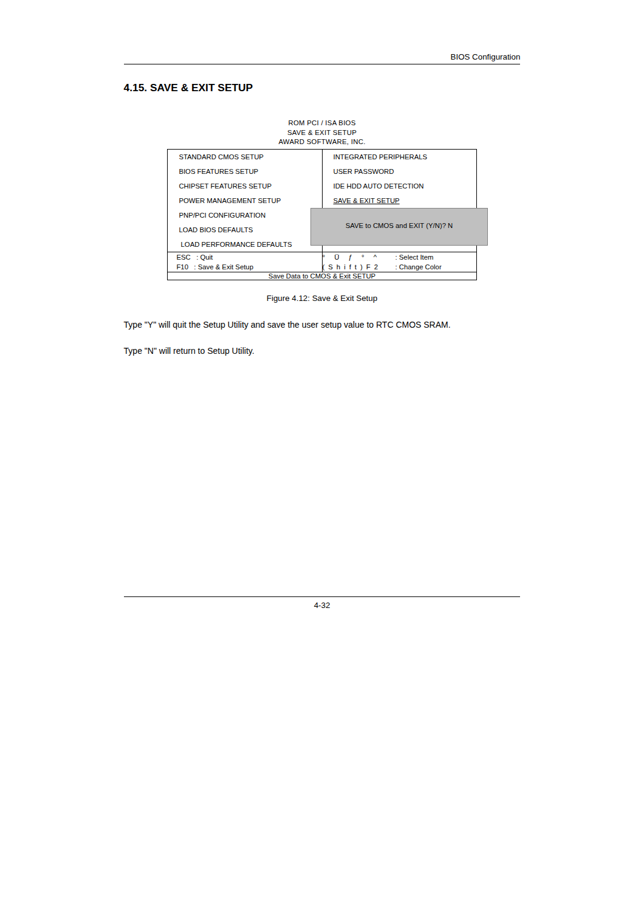BIOS Configuration
4.15. SAVE & EXIT SETUP
ROM PCI / ISA BIOS
SAVE & EXIT SETUP
AWARD SOFTWARE, INC.
| STANDARD CMOS SETUP BIOS FEATURES SETUP CHIPSET FEATURES SETUP POWER MANAGEMENT SETUP PNP/PCI CONFIGURATION LOAD BIOS DEFAULTS LOAD PERFORMANCE DEFAULTS | INTEGRATED PERIPHERALS USER PASSWORD IDE HDD AUTO DETECTION SAVE & EXIT SETUP EXIT WITHOUT SAVING SAVE to CMOS and EXIT (Y/N)? N |
| ESC : Quit F10 : Save & Exit Setup | ° Ü ƒ ° ^ : Select Item (Shift)F2 : Change Color |
| Save Data to CMOS & Exit SETUP |
Figure 4.12: Save & Exit Setup
Type "Y" will quit the Setup Utility and save the user setup value to RTC CMOS SRAM.
Type "N" will return to Setup Utility.
4-32